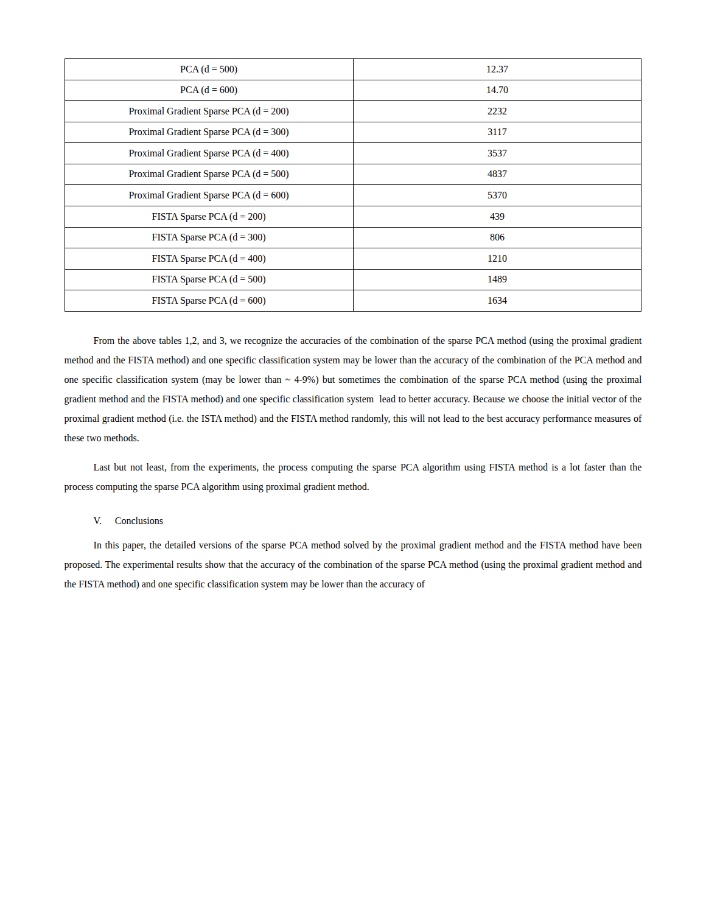| PCA (d = 500) | 12.37 |
| PCA (d = 600) | 14.70 |
| Proximal Gradient Sparse PCA (d = 200) | 2232 |
| Proximal Gradient Sparse PCA (d = 300) | 3117 |
| Proximal Gradient Sparse PCA (d = 400) | 3537 |
| Proximal Gradient Sparse PCA (d = 500) | 4837 |
| Proximal Gradient Sparse PCA (d = 600) | 5370 |
| FISTA Sparse PCA (d = 200) | 439 |
| FISTA Sparse PCA (d = 300) | 806 |
| FISTA Sparse PCA (d = 400) | 1210 |
| FISTA Sparse PCA (d = 500) | 1489 |
| FISTA Sparse PCA (d = 600) | 1634 |
From the above tables 1,2, and 3, we recognize the accuracies of the combination of the sparse PCA method (using the proximal gradient method and the FISTA method) and one specific classification system may be lower than the accuracy of the combination of the PCA method and one specific classification system (may be lower than ~ 4-9%) but sometimes the combination of the sparse PCA method (using the proximal gradient method and the FISTA method) and one specific classification system lead to better accuracy. Because we choose the initial vector of the proximal gradient method (i.e. the ISTA method) and the FISTA method randomly, this will not lead to the best accuracy performance measures of these two methods.
Last but not least, from the experiments, the process computing the sparse PCA algorithm using FISTA method is a lot faster than the process computing the sparse PCA algorithm using proximal gradient method.
V. Conclusions
In this paper, the detailed versions of the sparse PCA method solved by the proximal gradient method and the FISTA method have been proposed. The experimental results show that the accuracy of the combination of the sparse PCA method (using the proximal gradient method and the FISTA method) and one specific classification system may be lower than the accuracy of